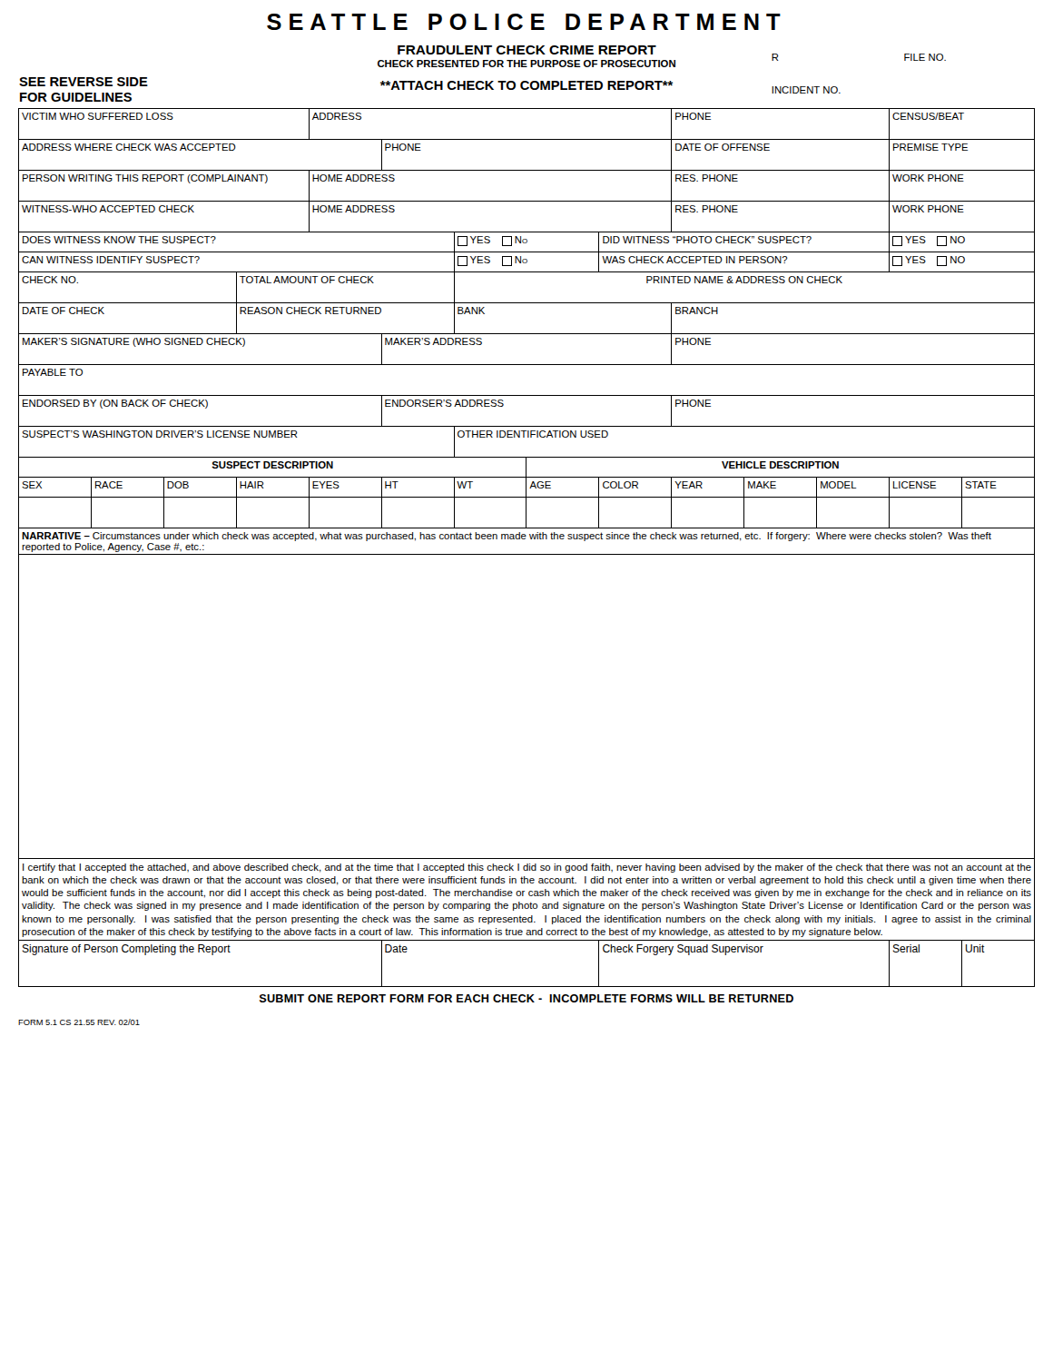SEATTLE POLICE DEPARTMENT
| SEE REVERSE SIDE FOR GUIDELINES | FRAUDULENT CHECK CRIME REPORT CHECK PRESENTED FOR THE PURPOSE OF PROSECUTION **ATTACH CHECK TO COMPLETED REPORT** | / R / FILE NO. / / INCIDENT NO. / |
| VICTIM WHO SUFFERED LOSS | ADDRESS | PHONE | CENSUS/BEAT |
| ADDRESS WHERE CHECK WAS ACCEPTED | PHONE | DATE OF OFFENSE | PREMISE TYPE |
| PERSON WRITING THIS REPORT (COMPLAINANT) | HOME ADDRESS | RES. PHONE | WORK PHONE |
| WITNESS-WHO ACCEPTED CHECK | HOME ADDRESS | RES. PHONE | WORK PHONE |
| DOES WITNESS KNOW THE SUSPECT? | YES No | DID WITNESS “PHOTO CHECK” SUSPECT? | YES NO |
| CAN WITNESS IDENTIFY SUSPECT? | YES No | WAS CHECK ACCEPTED IN PERSON? | YES NO |
| CHECK NO. | TOTAL AMOUNT OF CHECK | PRINTED NAME & ADDRESS ON CHECK |
| DATE OF CHECK | REASON CHECK RETURNED | BANK | BRANCH |
| MAKER’S SIGNATURE (WHO SIGNED CHECK) | MAKER’S ADDRESS | PHONE |
| PAYABLE TO |
| ENDORSED BY (ON BACK OF CHECK) | ENDORSER’S ADDRESS | PHONE |
| SUSPECT’S WASHINGTON DRIVER’S LICENSE NUMBER | OTHER IDENTIFICATION USED |
| SUSPECT DESCRIPTION | VEHICLE DESCRIPTION |
| SEX | RACE | DOB | HAIR | EYES | HT | WT | AGE | COLOR | YEAR | MAKE | MODEL | LICENSE | STATE |
| NARRATIVE – Circumstances under which check was accepted, what was purchased, has contact been made with the suspect since the check was returned, etc. If forgery: Where were checks stolen? Was theft reported to Police, Agency, Case #, etc.: |
| I certify that I accepted the attached, and above described check, and at the time that I accepted this check I did so in good faith, never having been advised by the maker of the check that there was not an account at the bank on which the check was drawn or that the account was closed, or that there were insufficient funds in the account. I did not enter into a written or verbal agreement to hold this check until a given time when there would be sufficient funds in the account, nor did I accept this check as being post-dated. The merchandise or cash which the maker of the check received was given by me in exchange for the check and in reliance on its validity. The check was signed in my presence and I made identification of the person by comparing the photo and signature on the person’s Washington State Driver’s License or Identification Card or the person was known to me personally. I was satisfied that the person presenting the check was the same as represented. I placed the identification numbers on the check along with my initials. I agree to assist in the criminal prosecution of the maker of this check by testifying to the above facts in a court of law. This information is true and correct to the best of my knowledge, as attested to by my signature below. |
| Signature of Person Completing the Report | Date | Check Forgery Squad Supervisor | Serial | Unit |
SUBMIT ONE REPORT FORM FOR EACH CHECK - INCOMPLETE FORMS WILL BE RETURNED
FORM 5.1 CS 21.55 REV. 02/01